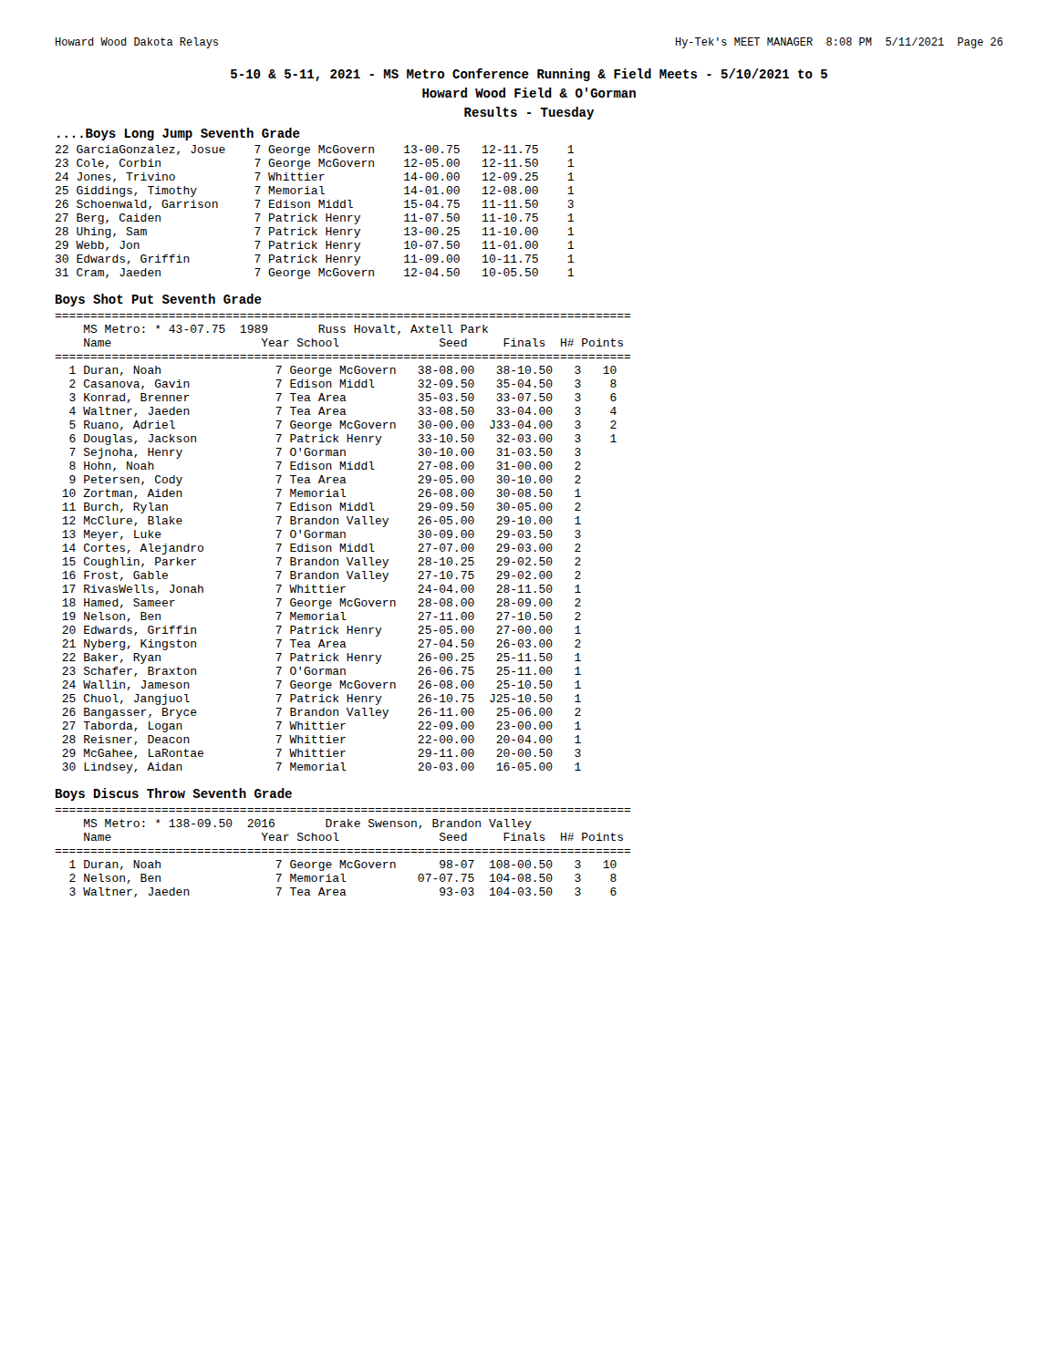Howard Wood Dakota Relays Hy-Tek's MEET MANAGER 8:08 PM 5/11/2021 Page 26
5-10 & 5-11, 2021 - MS Metro Conference Running & Field Meets - 5/10/2021 to 5
Howard Wood Field & O'Gorman
Results - Tuesday
....Boys Long Jump Seventh Grade
22 GarciaGonzalez, Josue    7 George McGovern    13-00.75   12-11.75    1
23 Cole, Corbin             7 George McGovern    12-05.00   12-11.50    1
24 Jones, Trivino           7 Whittier           14-00.00   12-09.25    1
25 Giddings, Timothy        7 Memorial           14-01.00   12-08.00    1
26 Schoenwald, Garrison     7 Edison Middl       15-04.75   11-11.50    3
27 Berg, Caiden             7 Patrick Henry      11-07.50   11-10.75    1
28 Uhing, Sam               7 Patrick Henry      13-00.25   11-10.00    1
29 Webb, Jon                7 Patrick Henry      10-07.50   11-01.00    1
30 Edwards, Griffin         7 Patrick Henry      11-09.00   10-11.75    1
31 Cram, Jaeden             7 George McGovern    12-04.50   10-05.50    1
Boys Shot Put Seventh Grade
=================================================================================
    MS Metro: * 43-07.75  1989       Russ Hovalt, Axtell Park
    Name                     Year School              Seed     Finals  H# Points
=================================================================================
  1 Duran, Noah                7 George McGovern   38-08.00   38-10.50   3   10
  2 Casanova, Gavin            7 Edison Middl      32-09.50   35-04.50   3    8
  3 Konrad, Brenner            7 Tea Area          35-03.50   33-07.50   3    6
  4 Waltner, Jaeden            7 Tea Area          33-08.50   33-04.00   3    4
  5 Ruano, Adriel              7 George McGovern   30-00.00  J33-04.00   3    2
  6 Douglas, Jackson           7 Patrick Henry     33-10.50   32-03.00   3    1
  7 Sejnoha, Henry             7 O'Gorman          30-10.00   31-03.50   3
  8 Hohn, Noah                 7 Edison Middl      27-08.00   31-00.00   2
  9 Petersen, Cody             7 Tea Area          29-05.00   30-10.00   2
 10 Zortman, Aiden             7 Memorial          26-08.00   30-08.50   1
 11 Burch, Rylan               7 Edison Middl      29-09.50   30-05.00   2
 12 McClure, Blake             7 Brandon Valley    26-05.00   29-10.00   1
 13 Meyer, Luke                7 O'Gorman          30-09.00   29-03.50   3
 14 Cortes, Alejandro          7 Edison Middl      27-07.00   29-03.00   2
 15 Coughlin, Parker           7 Brandon Valley    28-10.25   29-02.50   2
 16 Frost, Gable               7 Brandon Valley    27-10.75   29-02.00   2
 17 RivasWells, Jonah          7 Whittier          24-04.00   28-11.50   1
 18 Hamed, Sameer              7 George McGovern   28-08.00   28-09.00   2
 19 Nelson, Ben                7 Memorial          27-11.00   27-10.50   2
 20 Edwards, Griffin           7 Patrick Henry     25-05.00   27-00.00   1
 21 Nyberg, Kingston           7 Tea Area          27-04.50   26-03.00   2
 22 Baker, Ryan                7 Patrick Henry     26-00.25   25-11.50   1
 23 Schafer, Braxton           7 O'Gorman          26-06.75   25-11.00   1
 24 Wallin, Jameson            7 George McGovern   26-08.00   25-10.50   1
 25 Chuol, Jangjuol            7 Patrick Henry     26-10.75  J25-10.50   1
 26 Bangasser, Bryce           7 Brandon Valley    26-11.00   25-06.00   2
 27 Taborda, Logan             7 Whittier          22-09.00   23-00.00   1
 28 Reisner, Deacon            7 Whittier          22-00.00   20-04.00   1
 29 McGahee, LaRontae          7 Whittier          29-11.00   20-00.50   3
 30 Lindsey, Aidan             7 Memorial          20-03.00   16-05.00   1
Boys Discus Throw Seventh Grade
=================================================================================
    MS Metro: * 138-09.50  2016       Drake Swenson, Brandon Valley
    Name                     Year School              Seed     Finals  H# Points
=================================================================================
  1 Duran, Noah                7 George McGovern      98-07  108-00.50   3   10
  2 Nelson, Ben                7 Memorial          07-07.75  104-08.50   3    8
  3 Waltner, Jaeden            7 Tea Area             93-03  104-03.50   3    6